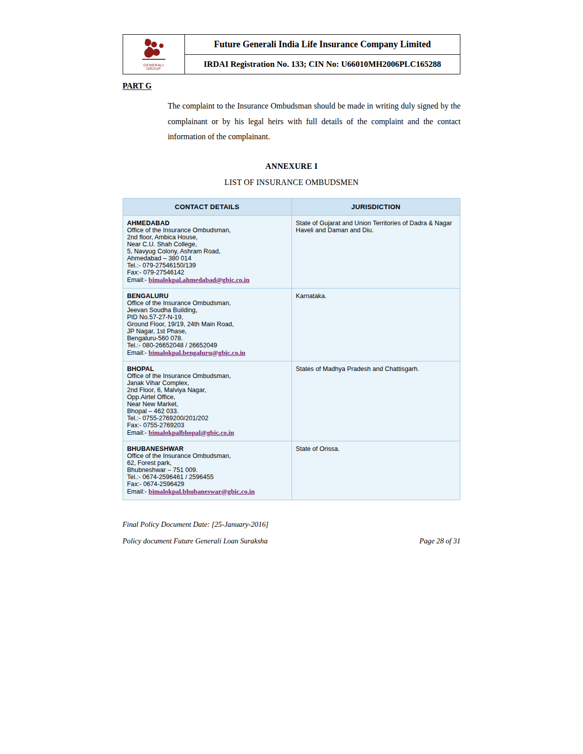| GENERALI GROUP | Future Generali India Life Insurance Company Limited |
| IRDAI Registration No. 133; CIN No: U66010MH2006PLC165288 |
PART G
The complaint to the Insurance Ombudsman should be made in writing duly signed by the complainant or by his legal heirs with full details of the complaint and the contact information of the complainant.
ANNEXURE I
LIST OF INSURANCE OMBUDSMEN
| CONTACT DETAILS | JURISDICTION |
| --- | --- |
| AHMEDABAD Office of the Insurance Ombudsman, 2nd floor, Ambica House, Near C.U. Shah College, 5, Navyug Colony, Ashram Road, Ahmedabad – 380 014 Tel.:- 079-27546150/139 Fax:- 079-27546142 Email:- bimalokpal.ahmedabad@gbic.co.in | State of Gujarat and Union Territories of Dadra & Nagar Haveli and Daman and Diu. |
| BENGALURU Office of the Insurance Ombudsman, Jeevan Soudha Building, PID No.57-27-N-19, Ground Floor, 19/19, 24th Main Road, JP Nagar, 1st Phase, Bengaluru-560 078. Tel.:- 080-26652048 / 26652049 Email:- bimalokpal.bengaluru@gbic.co.in | Karnataka. |
| BHOPAL Office of the Insurance Ombudsman, Janak Vihar Complex, 2nd Floor, 6, Malviya Nagar, Opp.Airtel Office, Near New Market, Bhopal – 462 033. Tel.:- 0755-2769200/201/202 Fax:- 0755-2769203 Email:- bimalokpalbhopal@gbic.co.in | States of Madhya Pradesh and Chattisgarh. |
| BHUBANESHWAR Office of the Insurance Ombudsman, 62, Forest park, Bhubneshwar – 751 009. Tel.:- 0674-2596461 / 2596455 Fax:- 0674-2596429 Email:- bimalokpal.bhubaneswar@gbic.co.in | State of Orissa. |
Final Policy Document Date: [25-January-2016]
Policy document Future Generali Loan Suraksha
Page 28 of 31